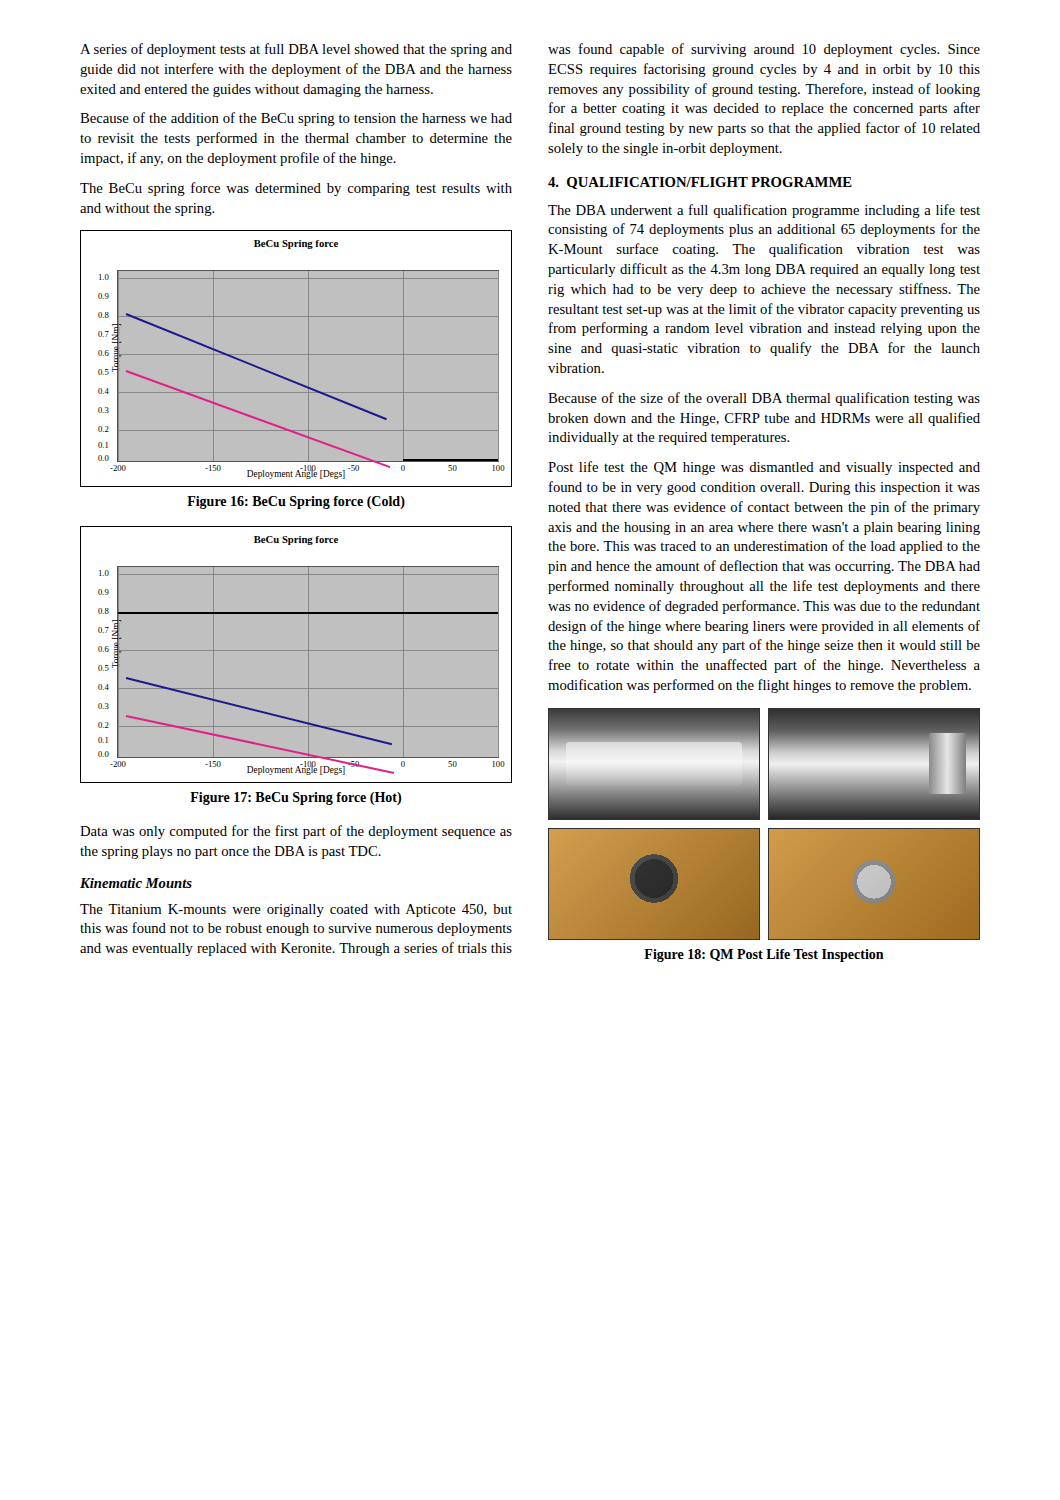A series of deployment tests at full DBA level showed that the spring and guide did not interfere with the deployment of the DBA and the harness exited and entered the guides without damaging the harness.
Because of the addition of the BeCu spring to tension the harness we had to revisit the tests performed in the thermal chamber to determine the impact, if any, on the deployment profile of the hinge.
The BeCu spring force was determined by comparing test results with and without the spring.
BeCu Spring force
Torque [Nm] 1.0 0.9 0.8 0.7 0.6 0.5 0.4 0.3 0.2 0.1 0.0
-200 -150 -100 -50 0 50 100
Deployment Angle [Degs]
Figure 16: BeCu Spring force (Cold)
BeCu Spring force
Torque [Nm] 1.0 0.9 0.8 0.7 0.6 0.5 0.4 0.3 0.2 0.1 0.0
-200 -150 -100 -50 0 50 100
Deployment Angle [Degs]
Figure 17: BeCu Spring force (Hot)
Data was only computed for the first part of the deployment sequence as the spring plays no part once the DBA is past TDC.
Kinematic Mounts
The Titanium K-mounts were originally coated with Apticote 450, but this was found not to be robust enough to survive numerous deployments and was eventually replaced with Keronite. Through a series of trials this was found capable of surviving around 10 deployment cycles. Since ECSS requires factorising ground cycles by 4 and in orbit by 10 this removes any possibility of ground testing. Therefore, instead of looking for a better coating it was decided to replace the concerned parts after final ground testing by new parts so that the applied factor of 10 related solely to the single in-orbit deployment.
4. QUALIFICATION/FLIGHT PROGRAMME
The DBA underwent a full qualification programme including a life test consisting of 74 deployments plus an additional 65 deployments for the K-Mount surface coating. The qualification vibration test was particularly difficult as the 4.3m long DBA required an equally long test rig which had to be very deep to achieve the necessary stiffness. The resultant test set-up was at the limit of the vibrator capacity preventing us from performing a random level vibration and instead relying upon the sine and quasi-static vibration to qualify the DBA for the launch vibration.
Because of the size of the overall DBA thermal qualification testing was broken down and the Hinge, CFRP tube and HDRMs were all qualified individually at the required temperatures.
Post life test the QM hinge was dismantled and visually inspected and found to be in very good condition overall. During this inspection it was noted that there was evidence of contact between the pin of the primary axis and the housing in an area where there wasn't a plain bearing lining the bore. This was traced to an underestimation of the load applied to the pin and hence the amount of deflection that was occurring. The DBA had performed nominally throughout all the life test deployments and there was no evidence of degraded performance. This was due to the redundant design of the hinge where bearing liners were provided in all elements of the hinge, so that should any part of the hinge seize then it would still be free to rotate within the unaffected part of the hinge. Nevertheless a modification was performed on the flight hinges to remove the problem.
Figure 18: QM Post Life Test Inspection